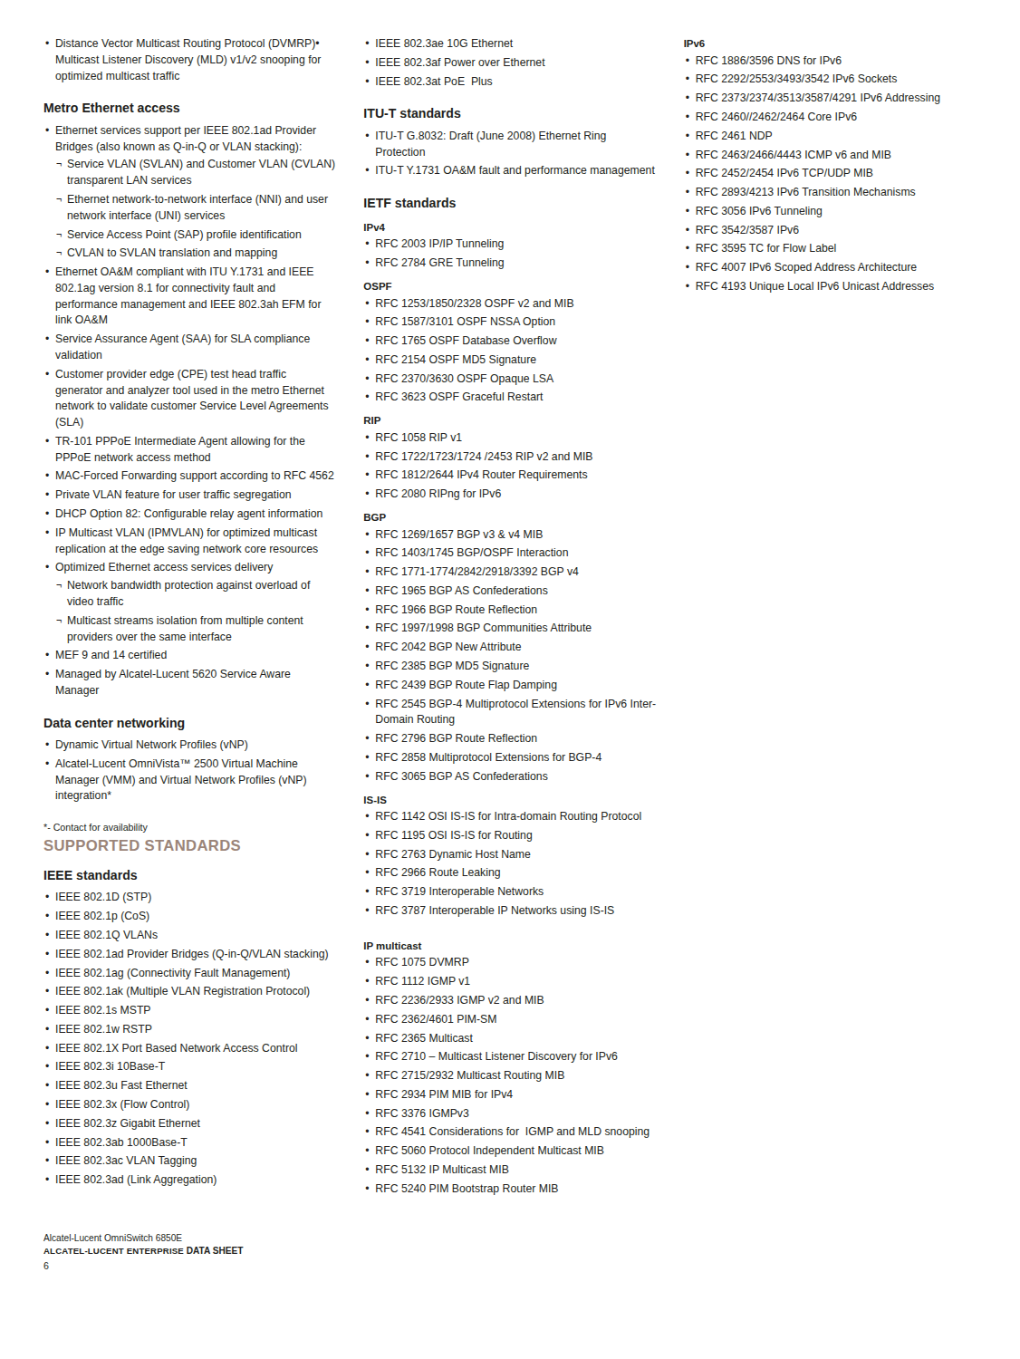Distance Vector Multicast Routing Protocol (DVMRP)• Multicast Listener Discovery (MLD) v1/v2 snooping for optimized multicast traffic
Metro Ethernet access
Ethernet services support per IEEE 802.1ad Provider Bridges (also known as Q-in-Q or VLAN stacking):
Service VLAN (SVLAN) and Customer VLAN (CVLAN) transparent LAN services
Ethernet network-to-network interface (NNI) and user network interface (UNI) services
Service Access Point (SAP) profile identification
CVLAN to SVLAN translation and mapping
Ethernet OA&M compliant with ITU Y.1731 and IEEE 802.1ag version 8.1 for connectivity fault and performance management and IEEE 802.3ah EFM for link OA&M
Service Assurance Agent (SAA) for SLA compliance validation
Customer provider edge (CPE) test head traffic generator and analyzer tool used in the metro Ethernet network to validate customer Service Level Agreements (SLA)
TR-101 PPPoE Intermediate Agent allowing for the PPPoE network access method
MAC-Forced Forwarding support according to RFC 4562
Private VLAN feature for user traffic segregation
DHCP Option 82: Configurable relay agent information
IP Multicast VLAN (IPMVLAN) for optimized multicast replication at the edge saving network core resources
Optimized Ethernet access services delivery
Network bandwidth protection against overload of video traffic
Multicast streams isolation from multiple content providers over the same interface
MEF 9 and 14 certified
Managed by Alcatel-Lucent 5620 Service Aware Manager
Data center networking
Dynamic Virtual Network Profiles (vNP)
Alcatel-Lucent OmniVista™ 2500 Virtual Machine Manager (VMM) and Virtual Network Profiles (vNP) integration*
*- Contact for availability
SUPPORTED STANDARDS
IEEE standards
IEEE 802.1D (STP)
IEEE 802.1p (CoS)
IEEE 802.1Q VLANs
IEEE 802.1ad Provider Bridges (Q-in-Q/VLAN stacking)
IEEE 802.1ag (Connectivity Fault Management)
IEEE 802.1ak (Multiple VLAN Registration Protocol)
IEEE 802.1s MSTP
IEEE 802.1w RSTP
IEEE 802.1X Port Based Network Access Control
IEEE 802.3i 10Base-T
IEEE 802.3u Fast Ethernet
IEEE 802.3x (Flow Control)
IEEE 802.3z Gigabit Ethernet
IEEE 802.3ab 1000Base-T
IEEE 802.3ac VLAN Tagging
IEEE 802.3ad (Link Aggregation)
IEEE 802.3ae 10G Ethernet
IEEE 802.3af Power over Ethernet
IEEE 802.3at PoE Plus
ITU-T standards
ITU-T G.8032: Draft (June 2008) Ethernet Ring Protection
ITU-T Y.1731 OA&M fault and performance management
IETF standards
IPv4
RFC 2003 IP/IP Tunneling
RFC 2784 GRE Tunneling
OSPF
RFC 1253/1850/2328 OSPF v2 and MIB
RFC 1587/3101 OSPF NSSA Option
RFC 1765 OSPF Database Overflow
RFC 2154 OSPF MD5 Signature
RFC 2370/3630 OSPF Opaque LSA
RFC 3623 OSPF Graceful Restart
RIP
RFC 1058 RIP v1
RFC 1722/1723/1724 /2453 RIP v2 and MIB
RFC 1812/2644 IPv4 Router Requirements
RFC 2080 RIPng for IPv6
BGP
RFC 1269/1657 BGP v3 & v4 MIB
RFC 1403/1745 BGP/OSPF Interaction
RFC 1771-1774/2842/2918/3392 BGP v4
RFC 1965 BGP AS Confederations
RFC 1966 BGP Route Reflection
RFC 1997/1998 BGP Communities Attribute
RFC 2042 BGP New Attribute
RFC 2385 BGP MD5 Signature
RFC 2439 BGP Route Flap Damping
RFC 2545 BGP-4 Multiprotocol Extensions for IPv6 Inter-Domain Routing
RFC 2796 BGP Route Reflection
RFC 2858 Multiprotocol Extensions for BGP-4
RFC 3065 BGP AS Confederations
IS-IS
RFC 1142 OSI IS-IS for Intra-domain Routing Protocol
RFC 1195 OSI IS-IS for Routing
RFC 2763 Dynamic Host Name
RFC 2966 Route Leaking
RFC 3719 Interoperable Networks
RFC 3787 Interoperable IP Networks using IS-IS
IP multicast
RFC 1075 DVMRP
RFC 1112 IGMP v1
RFC 2236/2933 IGMP v2 and MIB
RFC 2362/4601 PIM-SM
RFC 2365 Multicast
RFC 2710 – Multicast Listener Discovery for IPv6
RFC 2715/2932 Multicast Routing MIB
RFC 2934 PIM MIB for IPv4
RFC 3376 IGMPv3
RFC 4541 Considerations for IGMP and MLD snooping
RFC 5060 Protocol Independent Multicast MIB
RFC 5132 IP Multicast MIB
RFC 5240 PIM Bootstrap Router MIB
IPv6
RFC 1886/3596 DNS for IPv6
RFC 2292/2553/3493/3542 IPv6 Sockets
RFC 2373/2374/3513/3587/4291 IPv6 Addressing
RFC 2460//2462/2464 Core IPv6
RFC 2461 NDP
RFC 2463/2466/4443 ICMP v6 and MIB
RFC 2452/2454 IPv6 TCP/UDP MIB
RFC 2893/4213 IPv6 Transition Mechanisms
RFC 3056 IPv6 Tunneling
RFC 3542/3587 IPv6
RFC 3595 TC for Flow Label
RFC 4007 IPv6 Scoped Address Architecture
RFC 4193 Unique Local IPv6 Unicast Addresses
Alcatel-Lucent OmniSwitch 6850E
ALCATEL-LUCENT ENTERPRISE DATA SHEET
6